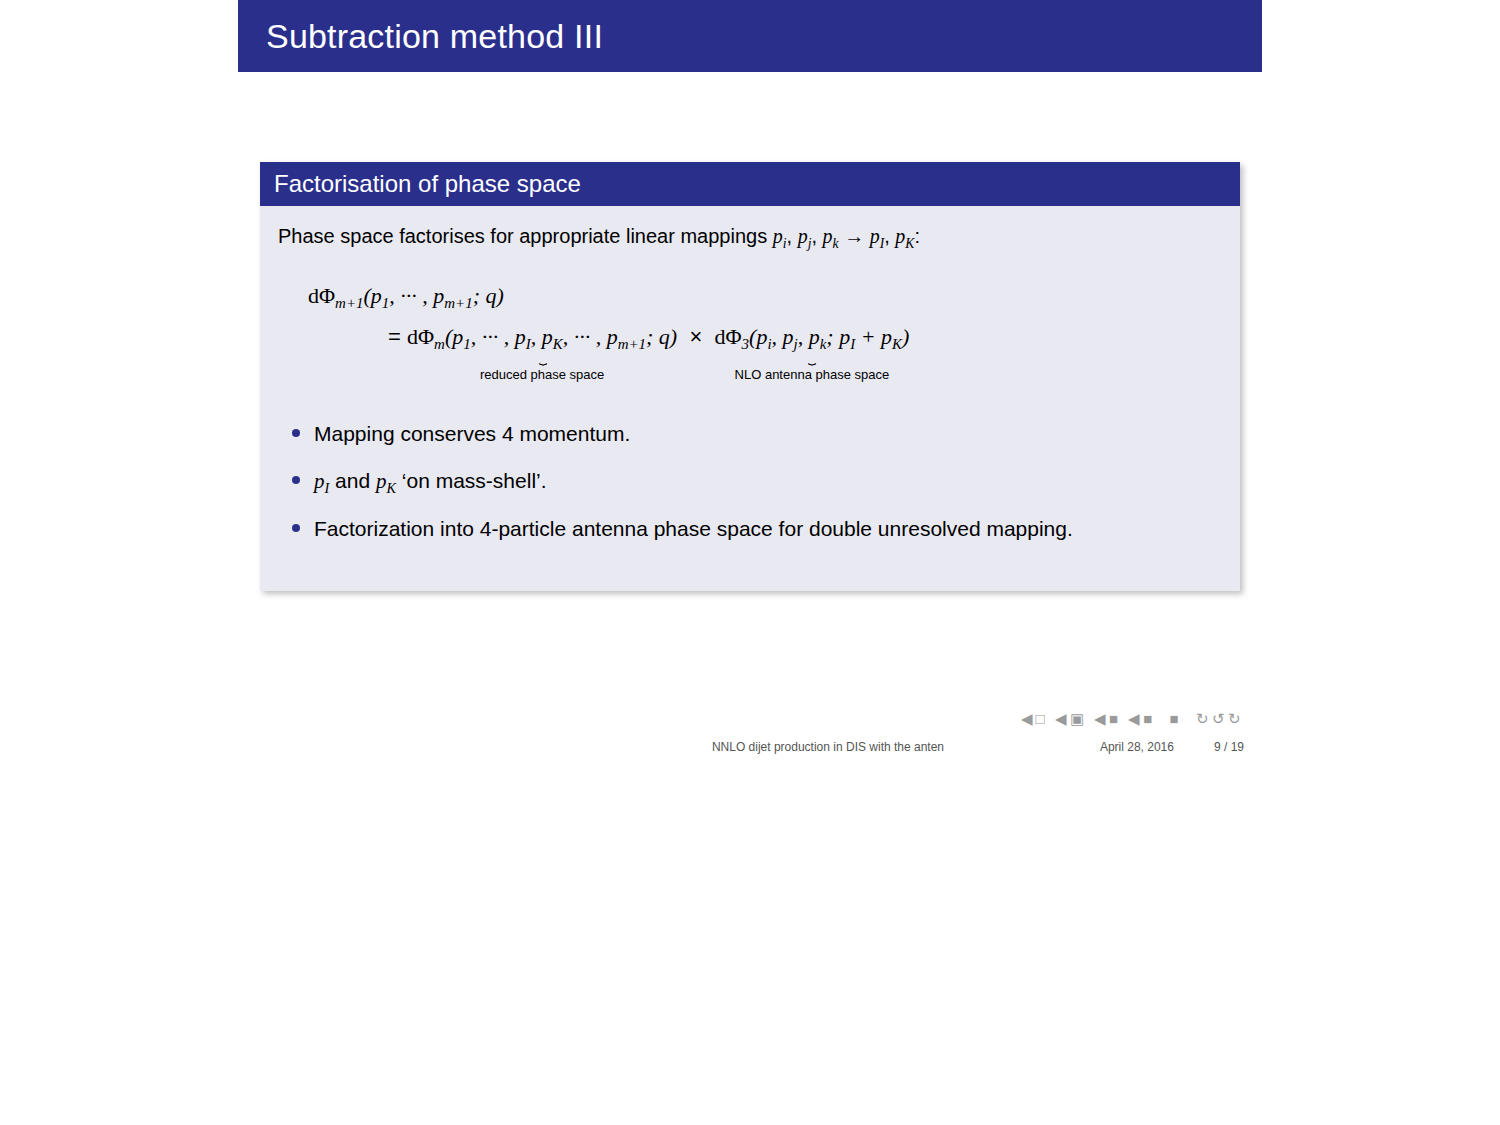Subtraction method III
Factorisation of phase space
Phase space factorises for appropriate linear mappings pi, pj, pk → pI, pK:
dΦm+1(p1, ··· , pm+1; q)
= dΦm(p1, ··· , pI, pK, ··· , pm+1; q) ⏟ reduced phase space × dΦ3(pi, pj, pk; pI + pK) ⏟ NLO antenna phase space
Mapping conserves 4 momentum.
pI and pK ‘on mass-shell’.
Factorization into 4-particle antenna phase space for double unresolved mapping.
◀□ ◀▣ ◀■ ◀■ ■ ↻↺↻
NNLO dijet production in DIS with the anten
April 28, 2016
9 / 19